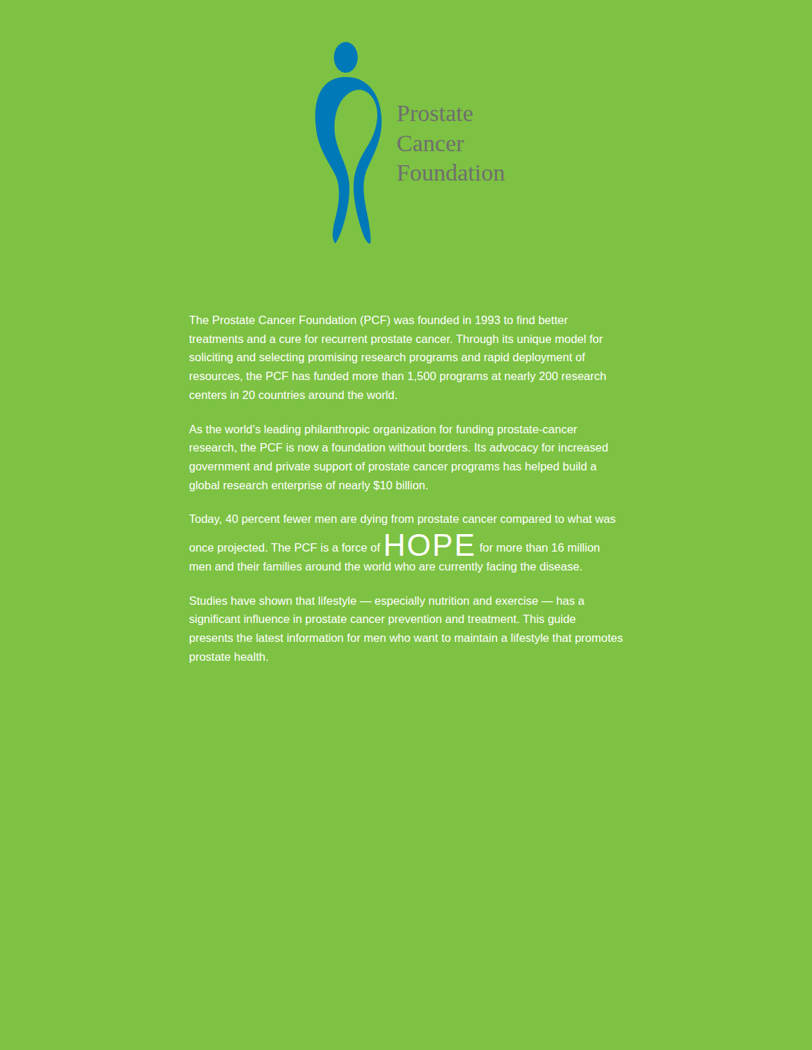| | Prostate Cancer Foundation |
The Prostate Cancer Foundation (PCF) was founded in 1993 to find better treatments and a cure for recurrent prostate cancer. Through its unique model for soliciting and selecting promising research programs and rapid deployment of resources, the PCF has funded more than 1,500 programs at nearly 200 research centers in 20 countries around the world.
As the world’s leading philanthropic organization for funding prostate-cancer research, the PCF is now a foundation without borders. Its advocacy for increased government and private support of prostate cancer programs has helped build a global research enterprise of nearly $10 billion.
Today, 40 percent fewer men are dying from prostate cancer compared to what was once projected. The PCF is a force of HOPE for more than 16 million men and their families around the world who are currently facing the disease.
Studies have shown that lifestyle — especially nutrition and exercise — has a significant influence in prostate cancer prevention and treatment. This guide presents the latest information for men who want to maintain a lifestyle that promotes prostate health.